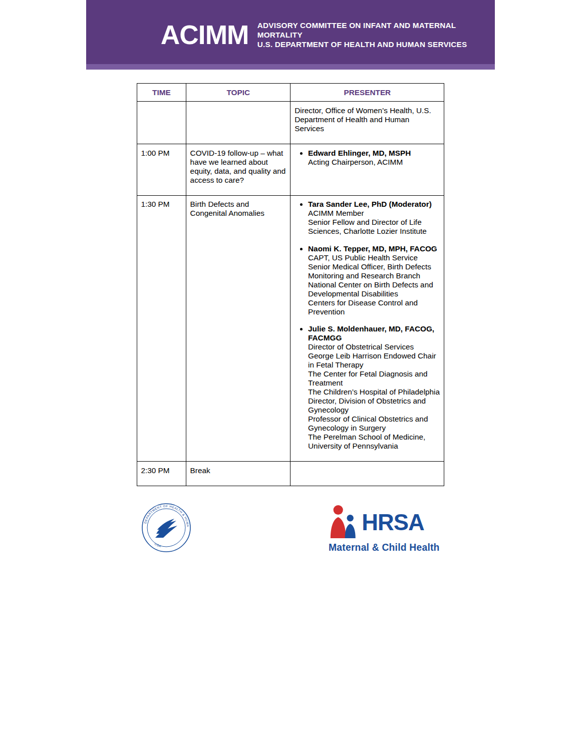ACIMM
Advisory Committee on Infant and Maternal Mortality
U.S. Department of Health and Human Services
| TIME | TOPIC | PRESENTER |
| --- | --- | --- |
| | | Director, Office of Women’s Health, U.S. Department of Health and Human Services |
| 1:00 PM | COVID-19 follow-up – what have we learned about equity, data, and quality and access to care? | Edward Ehlinger, MD, MSPH Acting Chairperson, ACIMM |
| 1:30 PM | Birth Defects and Congenital Anomalies | Tara Sander Lee, PhD (Moderator) ACIMM Member Senior Fellow and Director of Life Sciences, Charlotte Lozier Institute Naomi K. Tepper, MD, MPH, FACOG CAPT, US Public Health Service Senior Medical Officer, Birth Defects Monitoring and Research Branch National Center on Birth Defects and Developmental Disabilities Centers for Disease Control and Prevention Julie S. Moldenhauer, MD, FACOG, FACMGG Director of Obstetrical Services George Leib Harrison Endowed Chair in Fetal Therapy The Center for Fetal Diagnosis and Treatment The Children’s Hospital of Philadelphia Director, Division of Obstetrics and Gynecology Professor of Clinical Obstetrics and Gynecology in Surgery The Perelman School of Medicine, University of Pennsylvania |
| 2:30 PM | Break | |
DEPARTMENT OF HEALTH & HUMAN SERVICES USA
HRSA
Maternal & Child Health